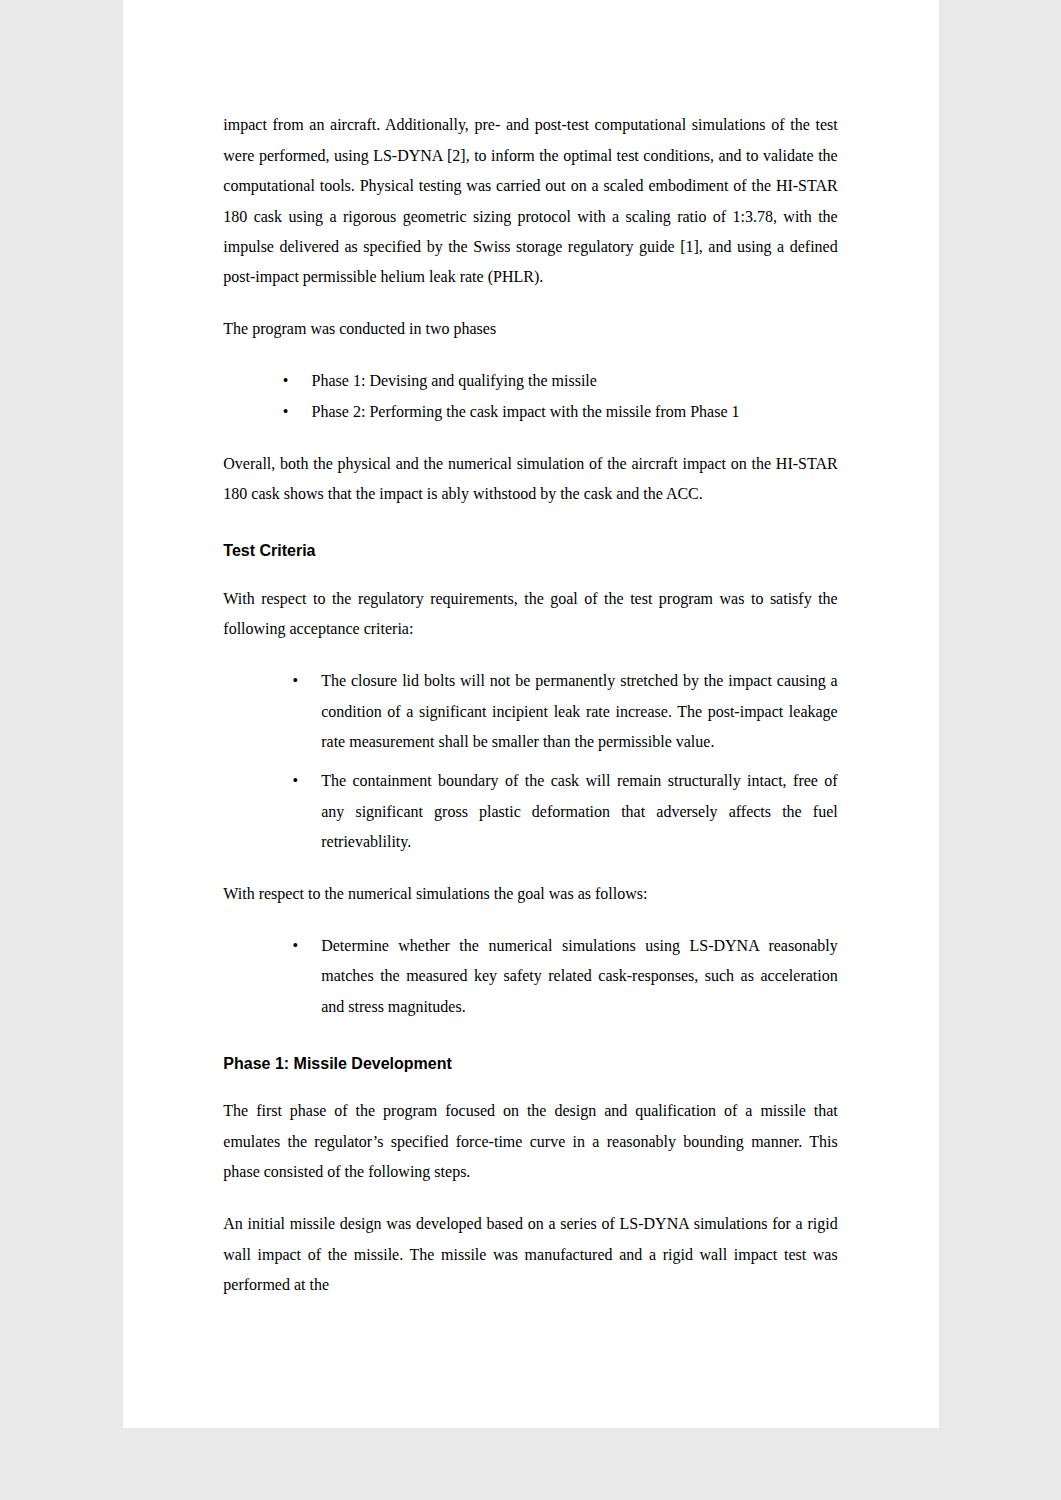impact from an aircraft. Additionally, pre- and post-test computational simulations of the test were performed, using LS-DYNA [2], to inform the optimal test conditions, and to validate the computational tools. Physical testing was carried out on a scaled embodiment of the HI-STAR 180 cask using a rigorous geometric sizing protocol with a scaling ratio of 1:3.78, with the impulse delivered as specified by the Swiss storage regulatory guide [1], and using a defined post-impact permissible helium leak rate (PHLR).
The program was conducted in two phases
Phase 1: Devising and qualifying the missile
Phase 2: Performing the cask impact with the missile from Phase 1
Overall, both the physical and the numerical simulation of the aircraft impact on the HI-STAR 180 cask shows that the impact is ably withstood by the cask and the ACC.
Test Criteria
With respect to the regulatory requirements, the goal of the test program was to satisfy the following acceptance criteria:
The closure lid bolts will not be permanently stretched by the impact causing a condition of a significant incipient leak rate increase. The post-impact leakage rate measurement shall be smaller than the permissible value.
The containment boundary of the cask will remain structurally intact, free of any significant gross plastic deformation that adversely affects the fuel retrievablility.
With respect to the numerical simulations the goal was as follows:
Determine whether the numerical simulations using LS-DYNA reasonably matches the measured key safety related cask-responses, such as acceleration and stress magnitudes.
Phase 1: Missile Development
The first phase of the program focused on the design and qualification of a missile that emulates the regulator’s specified force-time curve in a reasonably bounding manner. This phase consisted of the following steps.
An initial missile design was developed based on a series of LS-DYNA simulations for a rigid wall impact of the missile. The missile was manufactured and a rigid wall impact test was performed at the